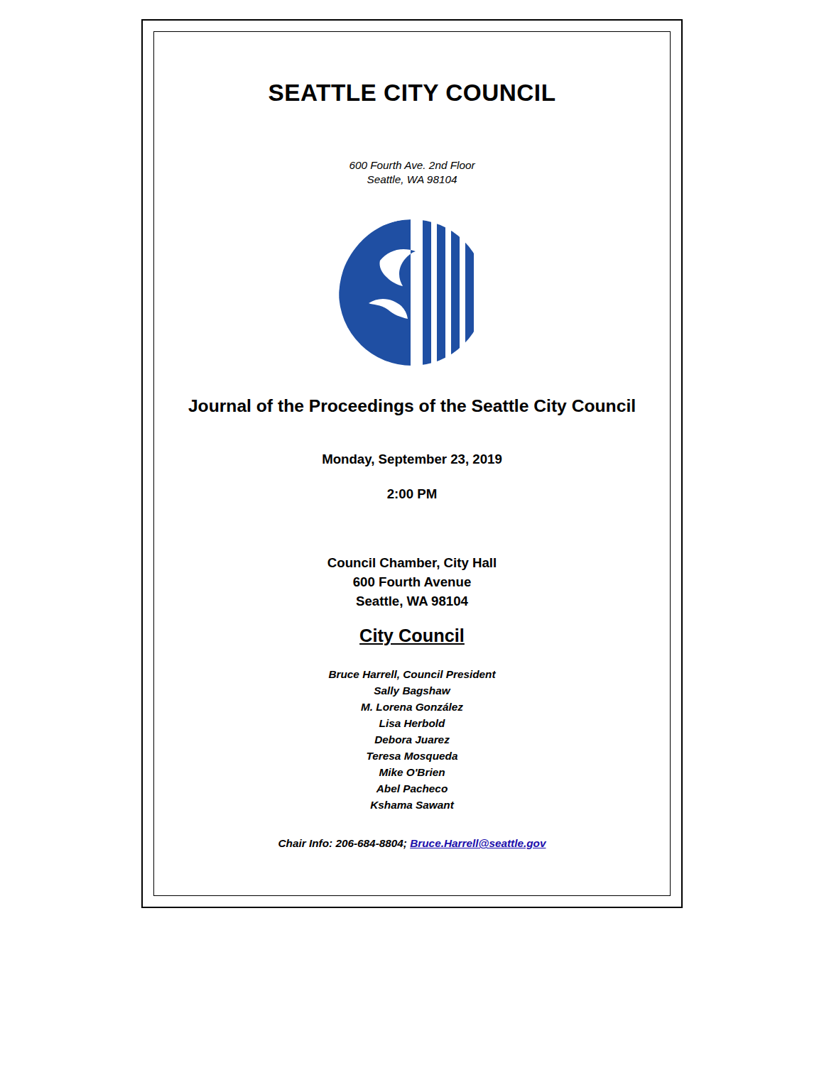SEATTLE CITY COUNCIL
600 Fourth Ave. 2nd Floor
Seattle, WA 98104
Journal of the Proceedings of the Seattle City Council
Monday, September 23, 2019
2:00 PM
Council Chamber, City Hall
600 Fourth Avenue
Seattle, WA 98104
City Council
Bruce Harrell, Council President
Sally Bagshaw
M. Lorena González
Lisa Herbold
Debora Juarez
Teresa Mosqueda
Mike O'Brien
Abel Pacheco
Kshama Sawant
Chair Info: 206-684-8804; Bruce.Harrell@seattle.gov